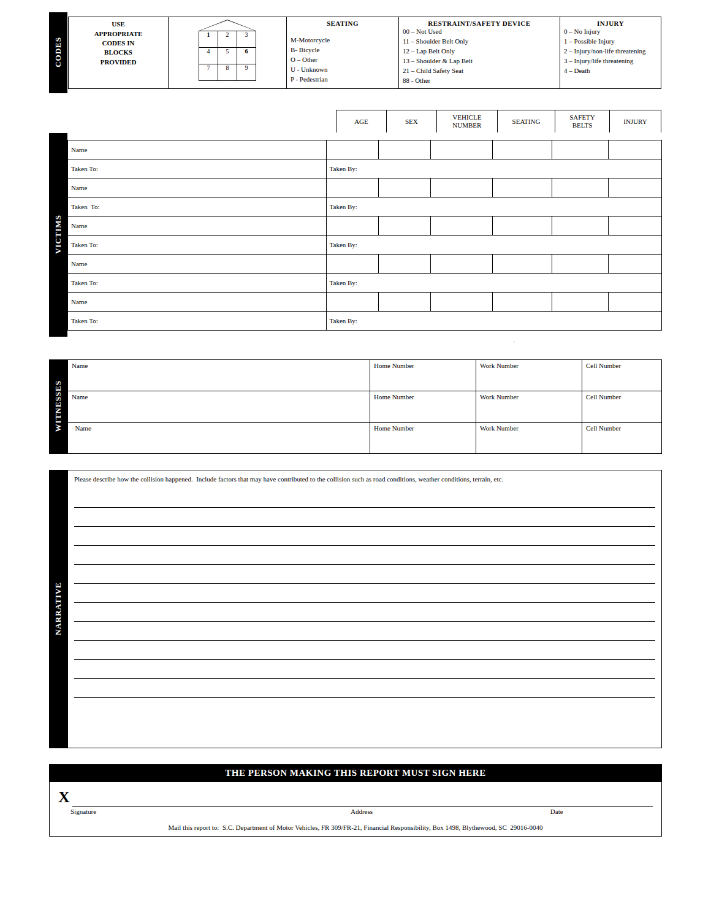| CODES | / USE APPROPRIATE CODES IN BLOCKS PROVIDED / / 1 / 2 / 3 / / 4 / 5 / 6 / / 7 / 8 / 9 / / SEATING M-Motorcycle B- Bicycle O – Other U - Unknown P - Pedestrian / RESTRAINT/SAFETY DEVICE 00 – Not Used 11 – Shoulder Belt Only 12 – Lap Belt Only 13 – Shoulder & Lap Belt 21 – Child Safety Seat 88 - Other / INJURY 0 – No Injury 1 – Possible Injury 2 – Injury/non-life threatening 3 – Injury/life threatening 4 – Death / |
| | / / AGE / SEX / VEHICLE NUMBER / SEATING / SAFETY BELTS / INJURY / |
| VICTIMS | / Name / / / / / / / / Taken To: / Taken By: / / Name / / / / / / / / Taken To: / Taken By: / / Name / / / / / / / / Taken To: / Taken By: / / Name / / / / / / / / Taken To: / Taken By: / / Name / / / / / / / / Taken To: / Taken By: / |
.
| WITNESSES | / Name / Home Number / Work Number / Cell Number / / Name / Home Number / Work Number / Cell Number / / Name / Home Number / Work Number / Cell Number / |
| NARRATIVE | Please describe how the collision happened. Include factors that may have contributed to the collision such as road conditions, weather conditions, terrain, etc. |
THE PERSON MAKING THIS REPORT MUST SIGN HERE
X
Signature
Address
Date
Mail this report to: S.C. Department of Motor Vehicles, FR 309/FR-21, Financial Responsibility, Box 1498, Blythewood, SC 29016-0040